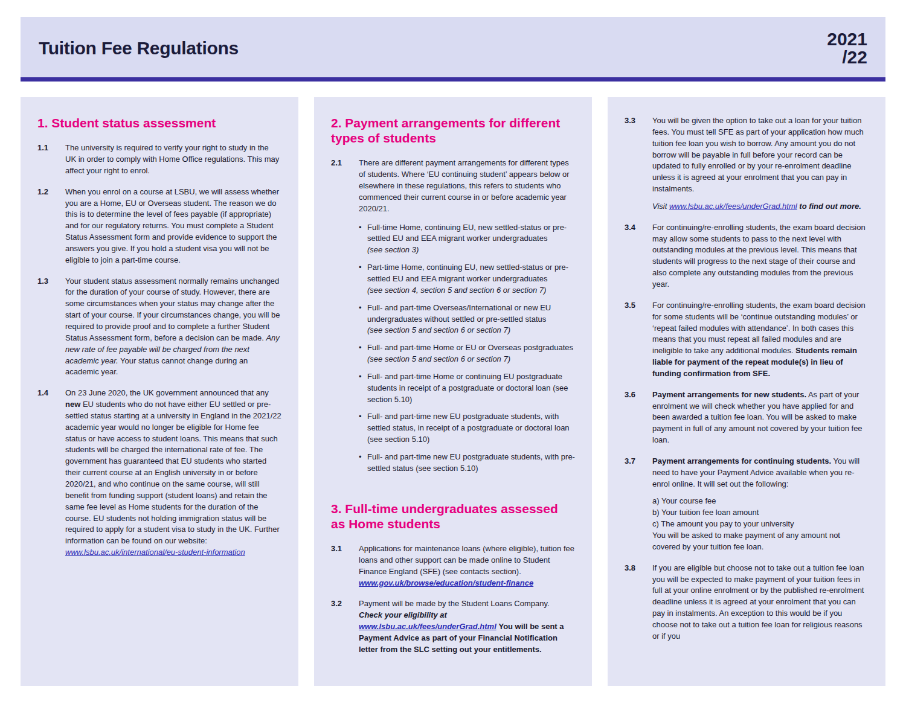Tuition Fee Regulations
2021 /22
1. Student status assessment
1.1
The university is required to verify your right to study in the UK in order to comply with Home Office regulations. This may affect your right to enrol.
1.2
When you enrol on a course at LSBU, we will assess whether you are a Home, EU or Overseas student. The reason we do this is to determine the level of fees payable (if appropriate) and for our regulatory returns. You must complete a Student Status Assessment form and provide evidence to support the answers you give. If you hold a student visa you will not be eligible to join a part-time course.
1.3
Your student status assessment normally remains unchanged for the duration of your course of study. However, there are some circumstances when your status may change after the start of your course. If your circumstances change, you will be required to provide proof and to complete a further Student Status Assessment form, before a decision can be made. Any new rate of fee payable will be charged from the next academic year. Your status cannot change during an academic year.
1.4
On 23 June 2020, the UK government announced that any new EU students who do not have either EU settled or pre-settled status starting at a university in England in the 2021/22 academic year would no longer be eligible for Home fee status or have access to student loans. This means that such students will be charged the international rate of fee. The government has guaranteed that EU students who started their current course at an English university in or before 2020/21, and who continue on the same course, will still benefit from funding support (student loans) and retain the same fee level as Home students for the duration of the course. EU students not holding immigration status will be required to apply for a student visa to study in the UK. Further information can be found on our website: www.lsbu.ac.uk/international/eu-student-information
2. Payment arrangements for different types of students
2.1
There are different payment arrangements for different types of students. Where ‘EU continuing student’ appears below or elsewhere in these regulations, this refers to students who commenced their current course in or before academic year 2020/21.
Full-time Home, continuing EU, new settled-status or pre-settled EU and EEA migrant worker undergraduates (see section 3)
Part-time Home, continuing EU, new settled-status or pre-settled EU and EEA migrant worker undergraduates (see section 4, section 5 and section 6 or section 7)
Full- and part-time Overseas/International or new EU undergraduates without settled or pre-settled status (see section 5 and section 6 or section 7)
Full- and part-time Home or EU or Overseas postgraduates (see section 5 and section 6 or section 7)
Full- and part-time Home or continuing EU postgraduate students in receipt of a postgraduate or doctoral loan (see section 5.10)
Full- and part-time new EU postgraduate students, with settled status, in receipt of a postgraduate or doctoral loan (see section 5.10)
Full- and part-time new EU postgraduate students, with pre-settled status (see section 5.10)
3. Full-time undergraduates assessed as Home students
3.1
Applications for maintenance loans (where eligible), tuition fee loans and other support can be made online to Student Finance England (SFE) (see contacts section). www.gov.uk/browse/education/student-finance
3.2
Payment will be made by the Student Loans Company. Check your eligibility at www.lsbu.ac.uk/fees/underGrad.html You will be sent a Payment Advice as part of your Financial Notification letter from the SLC setting out your entitlements.
3.3
You will be given the option to take out a loan for your tuition fees. You must tell SFE as part of your application how much tuition fee loan you wish to borrow. Any amount you do not borrow will be payable in full before your record can be updated to fully enrolled or by your re-enrolment deadline unless it is agreed at your enrolment that you can pay in instalments.
Visit www.lsbu.ac.uk/fees/underGrad.html to find out more.
3.4
For continuing/re-enrolling students, the exam board decision may allow some students to pass to the next level with outstanding modules at the previous level. This means that students will progress to the next stage of their course and also complete any outstanding modules from the previous year.
3.5
For continuing/re-enrolling students, the exam board decision for some students will be ‘continue outstanding modules’ or ‘repeat failed modules with attendance’. In both cases this means that you must repeat all failed modules and are ineligible to take any additional modules. Students remain liable for payment of the repeat module(s) in lieu of funding confirmation from SFE.
3.6
Payment arrangements for new students. As part of your enrolment we will check whether you have applied for and been awarded a tuition fee loan. You will be asked to make payment in full of any amount not covered by your tuition fee loan.
3.7
Payment arrangements for continuing students. You will need to have your Payment Advice available when you re-enrol online. It will set out the following:
a) Your course fee
b) Your tuition fee loan amount
c) The amount you pay to your university
You will be asked to make payment of any amount not covered by your tuition fee loan.
3.8
If you are eligible but choose not to take out a tuition fee loan you will be expected to make payment of your tuition fees in full at your online enrolment or by the published re-enrolment deadline unless it is agreed at your enrolment that you can pay in instalments. An exception to this would be if you choose not to take out a tuition fee loan for religious reasons or if you